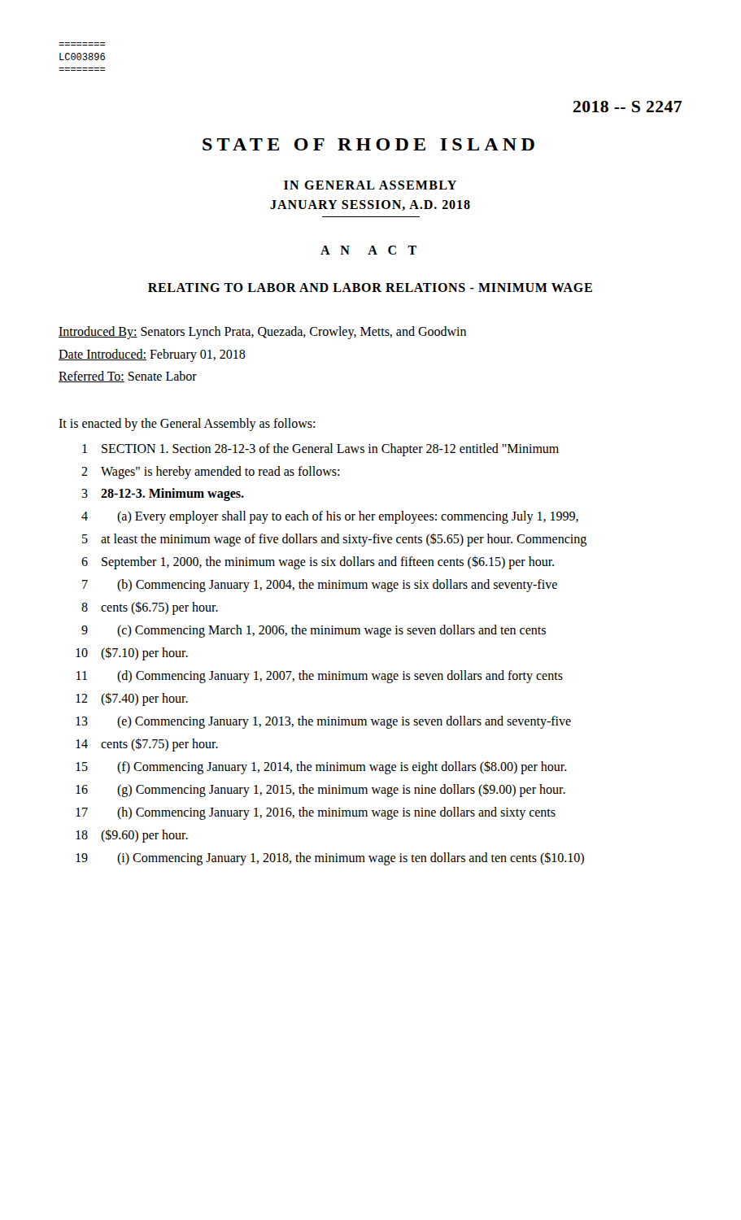========
LC003896
========
2018 -- S 2247
STATE OF RHODE ISLAND
IN GENERAL ASSEMBLY
JANUARY SESSION, A.D. 2018
A N A C T
RELATING TO LABOR AND LABOR RELATIONS - MINIMUM WAGE
Introduced By: Senators Lynch Prata, Quezada, Crowley, Metts, and Goodwin
Date Introduced: February 01, 2018
Referred To: Senate Labor
It is enacted by the General Assembly as follows:
SECTION 1. Section 28-12-3 of the General Laws in Chapter 28-12 entitled "Minimum
Wages" is hereby amended to read as follows:
28-12-3. Minimum wages.
(a) Every employer shall pay to each of his or her employees: commencing July 1, 1999,
at least the minimum wage of five dollars and sixty-five cents ($5.65) per hour. Commencing
September 1, 2000, the minimum wage is six dollars and fifteen cents ($6.15) per hour.
(b) Commencing January 1, 2004, the minimum wage is six dollars and seventy-five
cents ($6.75) per hour.
(c) Commencing March 1, 2006, the minimum wage is seven dollars and ten cents
($7.10) per hour.
(d) Commencing January 1, 2007, the minimum wage is seven dollars and forty cents
($7.40) per hour.
(e) Commencing January 1, 2013, the minimum wage is seven dollars and seventy-five
cents ($7.75) per hour.
(f) Commencing January 1, 2014, the minimum wage is eight dollars ($8.00) per hour.
(g) Commencing January 1, 2015, the minimum wage is nine dollars ($9.00) per hour.
(h) Commencing January 1, 2016, the minimum wage is nine dollars and sixty cents
($9.60) per hour.
(i) Commencing January 1, 2018, the minimum wage is ten dollars and ten cents ($10.10)